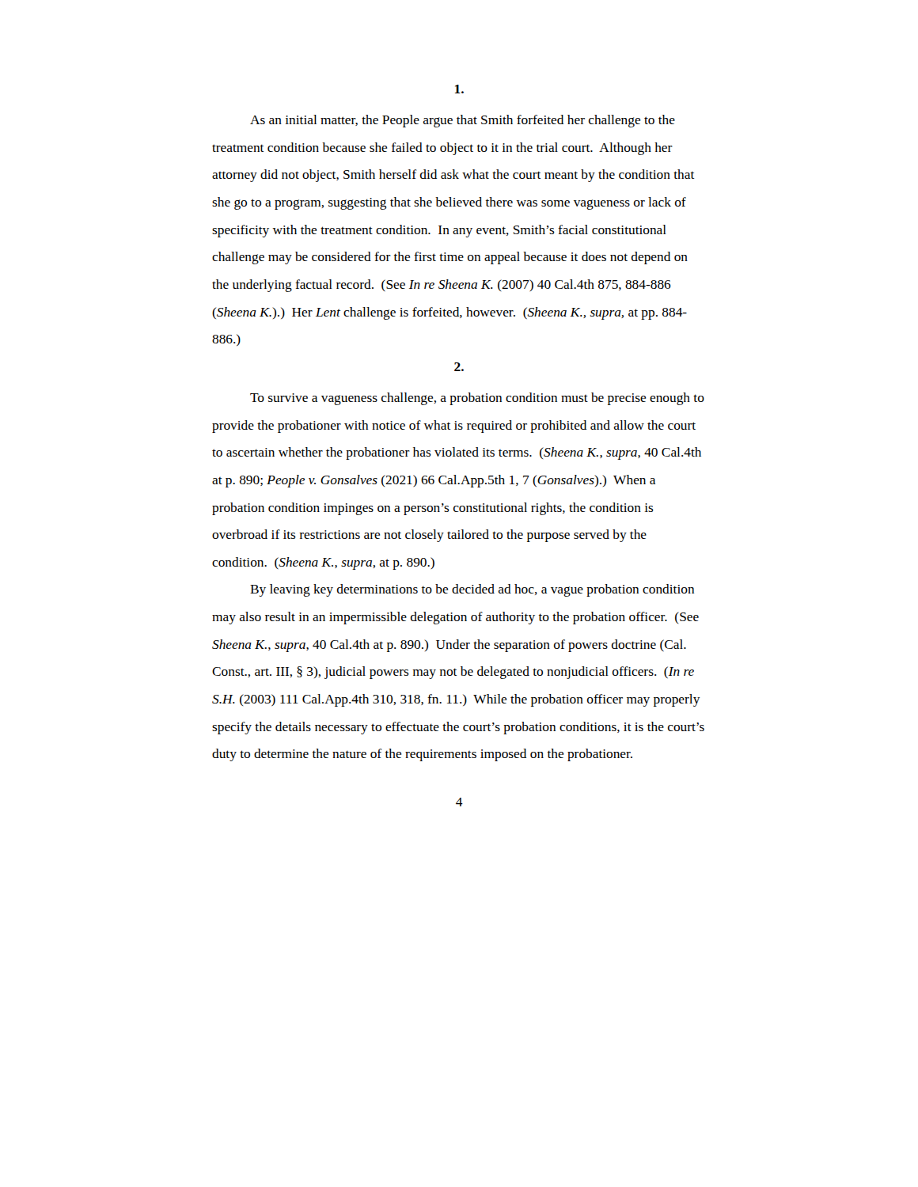1.
As an initial matter, the People argue that Smith forfeited her challenge to the treatment condition because she failed to object to it in the trial court. Although her attorney did not object, Smith herself did ask what the court meant by the condition that she go to a program, suggesting that she believed there was some vagueness or lack of specificity with the treatment condition. In any event, Smith’s facial constitutional challenge may be considered for the first time on appeal because it does not depend on the underlying factual record. (See In re Sheena K. (2007) 40 Cal.4th 875, 884-886 (Sheena K.).) Her Lent challenge is forfeited, however. (Sheena K., supra, at pp. 884-886.)
2.
To survive a vagueness challenge, a probation condition must be precise enough to provide the probationer with notice of what is required or prohibited and allow the court to ascertain whether the probationer has violated its terms. (Sheena K., supra, 40 Cal.4th at p. 890; People v. Gonsalves (2021) 66 Cal.App.5th 1, 7 (Gonsalves).) When a probation condition impinges on a person’s constitutional rights, the condition is overbroad if its restrictions are not closely tailored to the purpose served by the condition. (Sheena K., supra, at p. 890.)
By leaving key determinations to be decided ad hoc, a vague probation condition may also result in an impermissible delegation of authority to the probation officer. (See Sheena K., supra, 40 Cal.4th at p. 890.) Under the separation of powers doctrine (Cal. Const., art. III, § 3), judicial powers may not be delegated to nonjudicial officers. (In re S.H. (2003) 111 Cal.App.4th 310, 318, fn. 11.) While the probation officer may properly specify the details necessary to effectuate the court’s probation conditions, it is the court’s duty to determine the nature of the requirements imposed on the probationer.
4